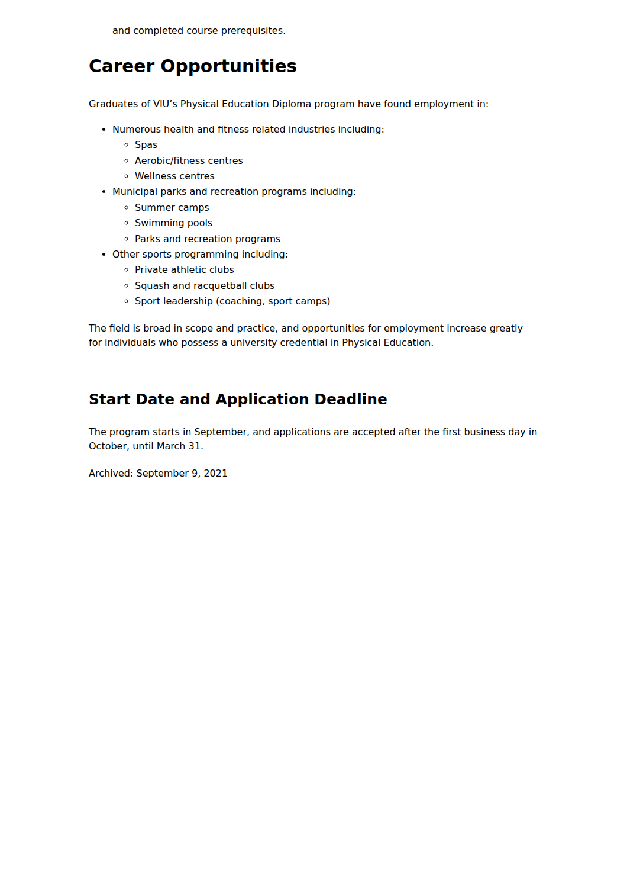and completed course prerequisites.
Career Opportunities
Graduates of VIU’s Physical Education Diploma program have found employment in:
Numerous health and fitness related industries including:
Spas
Aerobic/fitness centres
Wellness centres
Municipal parks and recreation programs including:
Summer camps
Swimming pools
Parks and recreation programs
Other sports programming including:
Private athletic clubs
Squash and racquetball clubs
Sport leadership (coaching, sport camps)
The field is broad in scope and practice, and opportunities for employment increase greatly for individuals who possess a university credential in Physical Education.
Start Date and Application Deadline
The program starts in September, and applications are accepted after the first business day in October, until March 31.
Archived: September 9, 2021